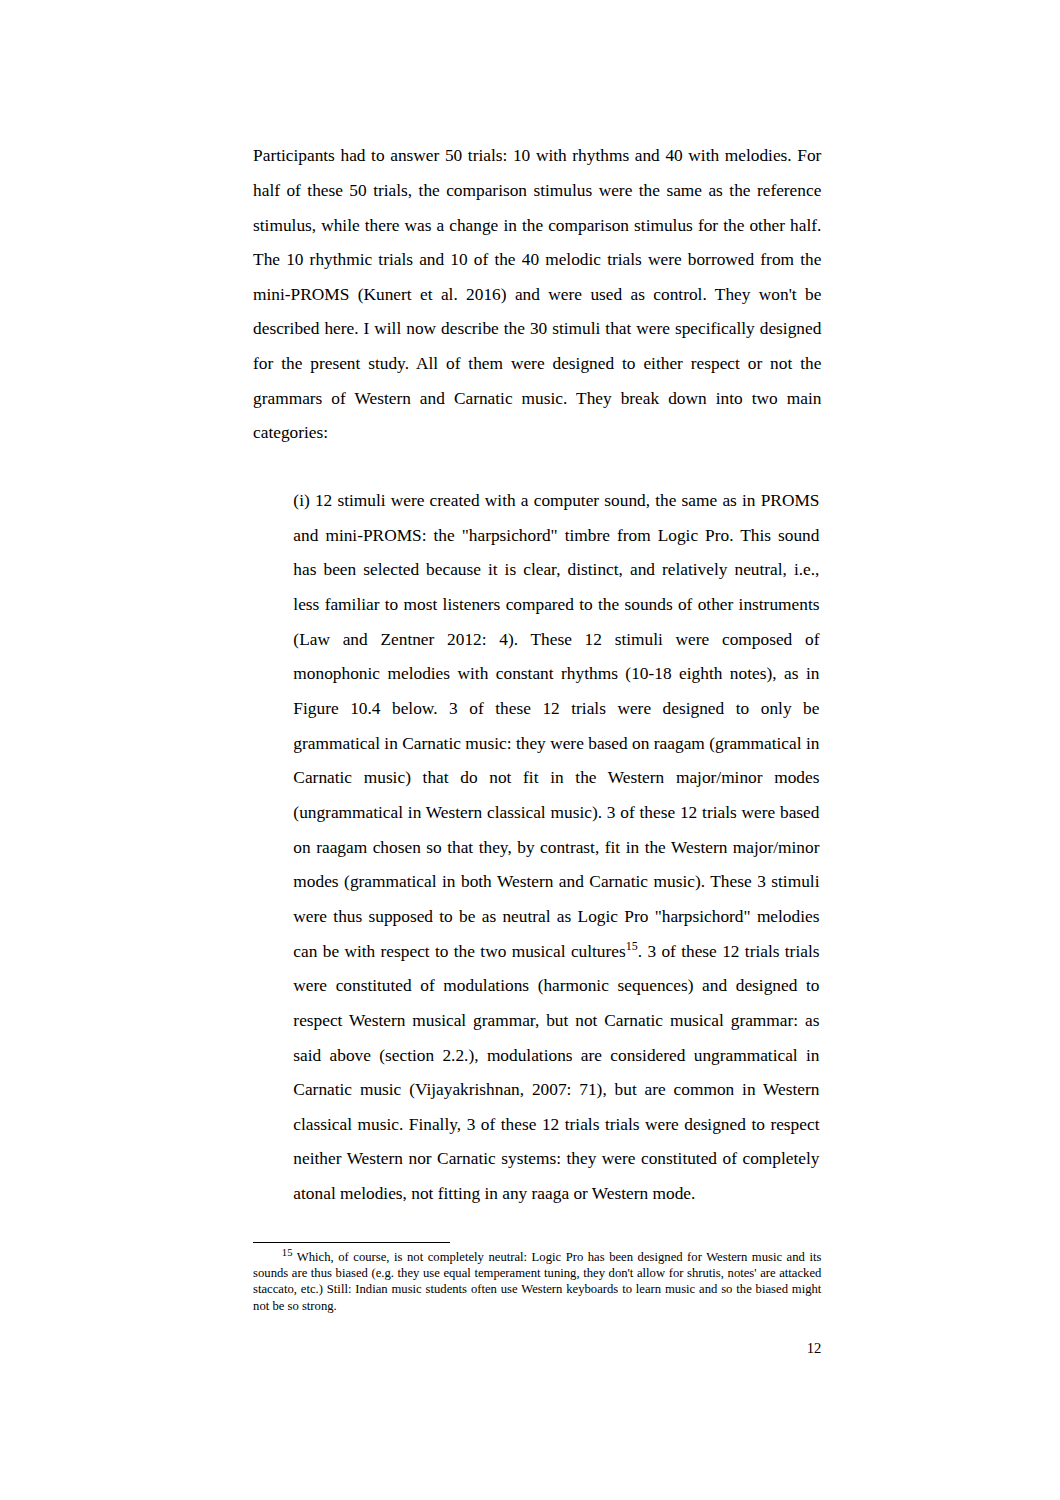Participants had to answer 50 trials: 10 with rhythms and 40 with melodies. For half of these 50 trials, the comparison stimulus were the same as the reference stimulus, while there was a change in the comparison stimulus for the other half. The 10 rhythmic trials and 10 of the 40 melodic trials were borrowed from the mini-PROMS (Kunert et al. 2016) and were used as control. They won't be described here. I will now describe the 30 stimuli that were specifically designed for the present study. All of them were designed to either respect or not the grammars of Western and Carnatic music. They break down into two main categories:
(i) 12 stimuli were created with a computer sound, the same as in PROMS and mini-PROMS: the "harpsichord" timbre from Logic Pro. This sound has been selected because it is clear, distinct, and relatively neutral, i.e., less familiar to most listeners compared to the sounds of other instruments (Law and Zentner 2012: 4). These 12 stimuli were composed of monophonic melodies with constant rhythms (10-18 eighth notes), as in Figure 10.4 below. 3 of these 12 trials were designed to only be grammatical in Carnatic music: they were based on raagam (grammatical in Carnatic music) that do not fit in the Western major/minor modes (ungrammatical in Western classical music). 3 of these 12 trials were based on raagam chosen so that they, by contrast, fit in the Western major/minor modes (grammatical in both Western and Carnatic music). These 3 stimuli were thus supposed to be as neutral as Logic Pro "harpsichord" melodies can be with respect to the two musical cultures15. 3 of these 12 trials trials were constituted of modulations (harmonic sequences) and designed to respect Western musical grammar, but not Carnatic musical grammar: as said above (section 2.2.), modulations are considered ungrammatical in Carnatic music (Vijayakrishnan, 2007: 71), but are common in Western classical music. Finally, 3 of these 12 trials trials were designed to respect neither Western nor Carnatic systems: they were constituted of completely atonal melodies, not fitting in any raaga or Western mode.
15 Which, of course, is not completely neutral: Logic Pro has been designed for Western music and its sounds are thus biased (e.g. they use equal temperament tuning, they don't allow for shrutis, notes' are attacked staccato, etc.) Still: Indian music students often use Western keyboards to learn music and so the biased might not be so strong.
12